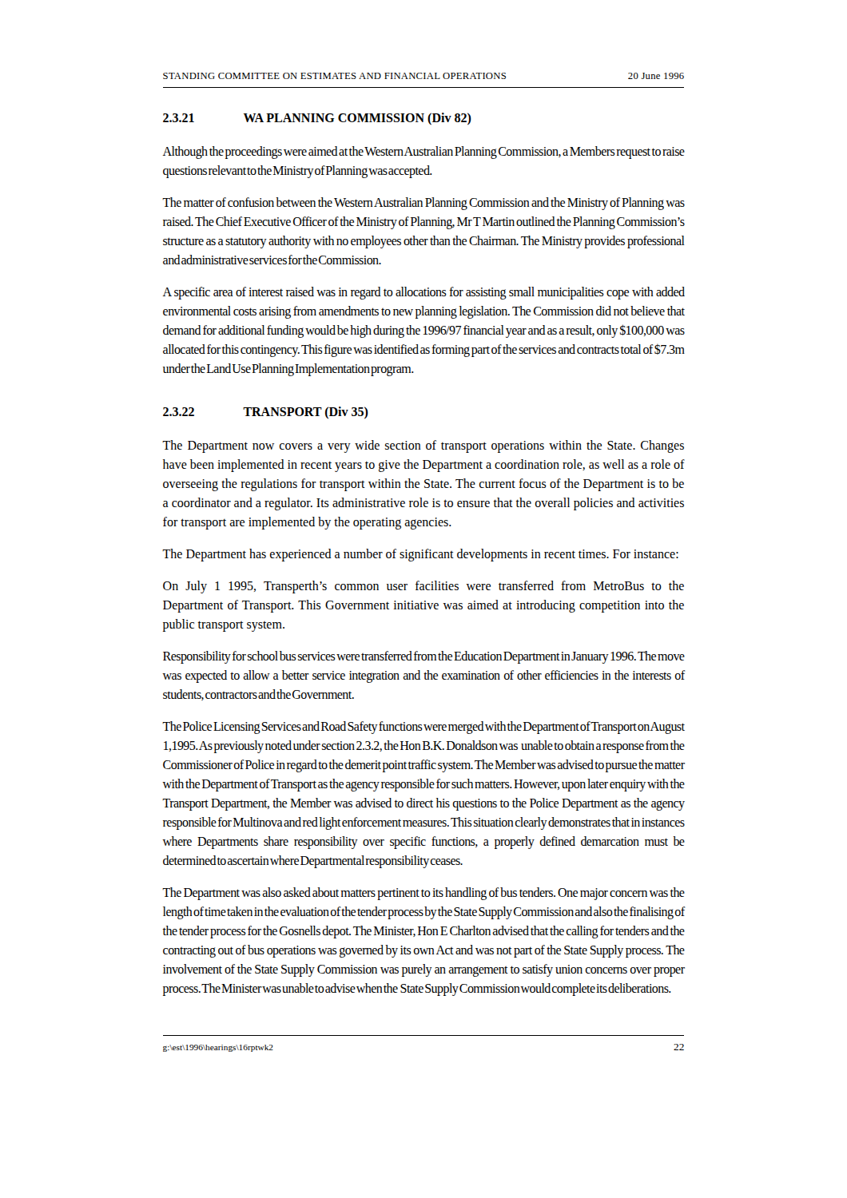Standing Committee on Estimates and Financial Operations 20 June 1996
2.3.21 WA PLANNING COMMISSION (Div 82)
Although the proceedings were aimed at the Western Australian Planning Commission, a Members request to raise questions relevant to the Ministry of Planning was accepted.
The matter of confusion between the Western Australian Planning Commission and the Ministry of Planning was raised. The Chief Executive Officer of the Ministry of Planning, Mr T Martin outlined the Planning Commission’s structure as a statutory authority with no employees other than the Chairman. The Ministry provides professional and administrative services for the Commission.
A specific area of interest raised was in regard to allocations for assisting small municipalities cope with added environmental costs arising from amendments to new planning legislation. The Commission did not believe that demand for additional funding would be high during the 1996/97 financial year and as a result, only $100,000 was allocated for this contingency. This figure was identified as forming part of the services and contracts total of $7.3m under the Land Use Planning Implementation program.
2.3.22 TRANSPORT (Div 35)
The Department now covers a very wide section of transport operations within the State. Changes have been implemented in recent years to give the Department a coordination role, as well as a role of overseeing the regulations for transport within the State. The current focus of the Department is to be a coordinator and a regulator. Its administrative role is to ensure that the overall policies and activities for transport are implemented by the operating agencies.
The Department has experienced a number of significant developments in recent times. For instance:
On July 1 1995, Transperth’s common user facilities were transferred from MetroBus to the Department of Transport. This Government initiative was aimed at introducing competition into the public transport system.
Responsibility for school bus services were transferred from the Education Department in January 1996. The move was expected to allow a better service integration and the examination of other efficiencies in the interests of students, contractors and the Government.
The Police Licensing Services and Road Safety functions were merged with the Department of Transport on August 1,1995. As previously noted under section 2.3.2, the Hon B.K. Donaldson was unable to obtain a response from the Commissioner of Police in regard to the demerit point traffic system. The Member was advised to pursue the matter with the Department of Transport as the agency responsible for such matters. However, upon later enquiry with the Transport Department, the Member was advised to direct his questions to the Police Department as the agency responsible for Multinova and red light enforcement measures. This situation clearly demonstrates that in instances where Departments share responsibility over specific functions, a properly defined demarcation must be determined to ascertain where Departmental responsibility ceases.
The Department was also asked about matters pertinent to its handling of bus tenders. One major concern was the length of time taken in the evaluation of the tender process by the State Supply Commission and also the finalising of the tender process for the Gosnells depot. The Minister, Hon E Charlton advised that the calling for tenders and the contracting out of bus operations was governed by its own Act and was not part of the State Supply process. The involvement of the State Supply Commission was purely an arrangement to satisfy union concerns over proper process. The Minister was unable to advise when the State Supply Commission would complete its deliberations.
g:\est\1996\hearings\16rptwk2 22